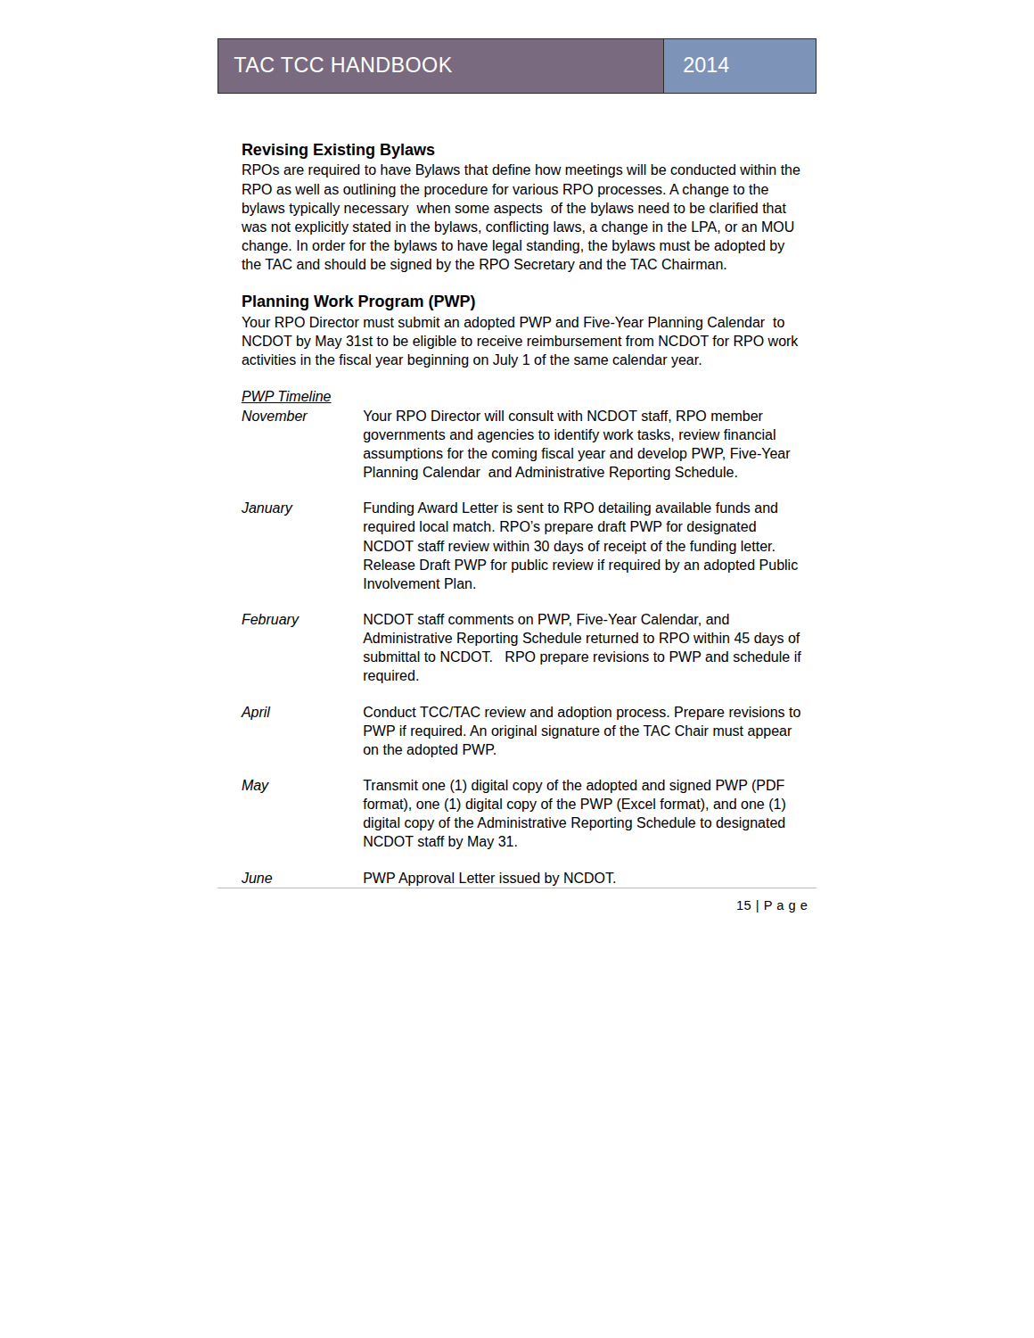TAC TCC HANDBOOK
2014
Revising Existing Bylaws
RPOs are required to have Bylaws that define how meetings will be conducted within the RPO as well as outlining the procedure for various RPO processes. A change to the bylaws typically necessary when some aspects of the bylaws need to be clarified that was not explicitly stated in the bylaws, conflicting laws, a change in the LPA, or an MOU change. In order for the bylaws to have legal standing, the bylaws must be adopted by the TAC and should be signed by the RPO Secretary and the TAC Chairman.
Planning Work Program (PWP)
Your RPO Director must submit an adopted PWP and Five-Year Planning Calendar to NCDOT by May 31st to be eligible to receive reimbursement from NCDOT for RPO work activities in the fiscal year beginning on July 1 of the same calendar year.
PWP Timeline
| November | Your RPO Director will consult with NCDOT staff, RPO member governments and agencies to identify work tasks, review financial assumptions for the coming fiscal year and develop PWP, Five-Year Planning Calendar and Administrative Reporting Schedule. |
| January | Funding Award Letter is sent to RPO detailing available funds and required local match. RPO’s prepare draft PWP for designated NCDOT staff review within 30 days of receipt of the funding letter. Release Draft PWP for public review if required by an adopted Public Involvement Plan. |
| February | NCDOT staff comments on PWP, Five-Year Calendar, and Administrative Reporting Schedule returned to RPO within 45 days of submittal to NCDOT. RPO prepare revisions to PWP and schedule if required. |
| April | Conduct TCC/TAC review and adoption process. Prepare revisions to PWP if required. An original signature of the TAC Chair must appear on the adopted PWP. |
| May | Transmit one (1) digital copy of the adopted and signed PWP (PDF format), one (1) digital copy of the PWP (Excel format), and one (1) digital copy of the Administrative Reporting Schedule to designated NCDOT staff by May 31. |
| June | PWP Approval Letter issued by NCDOT. |
15 | P a g e